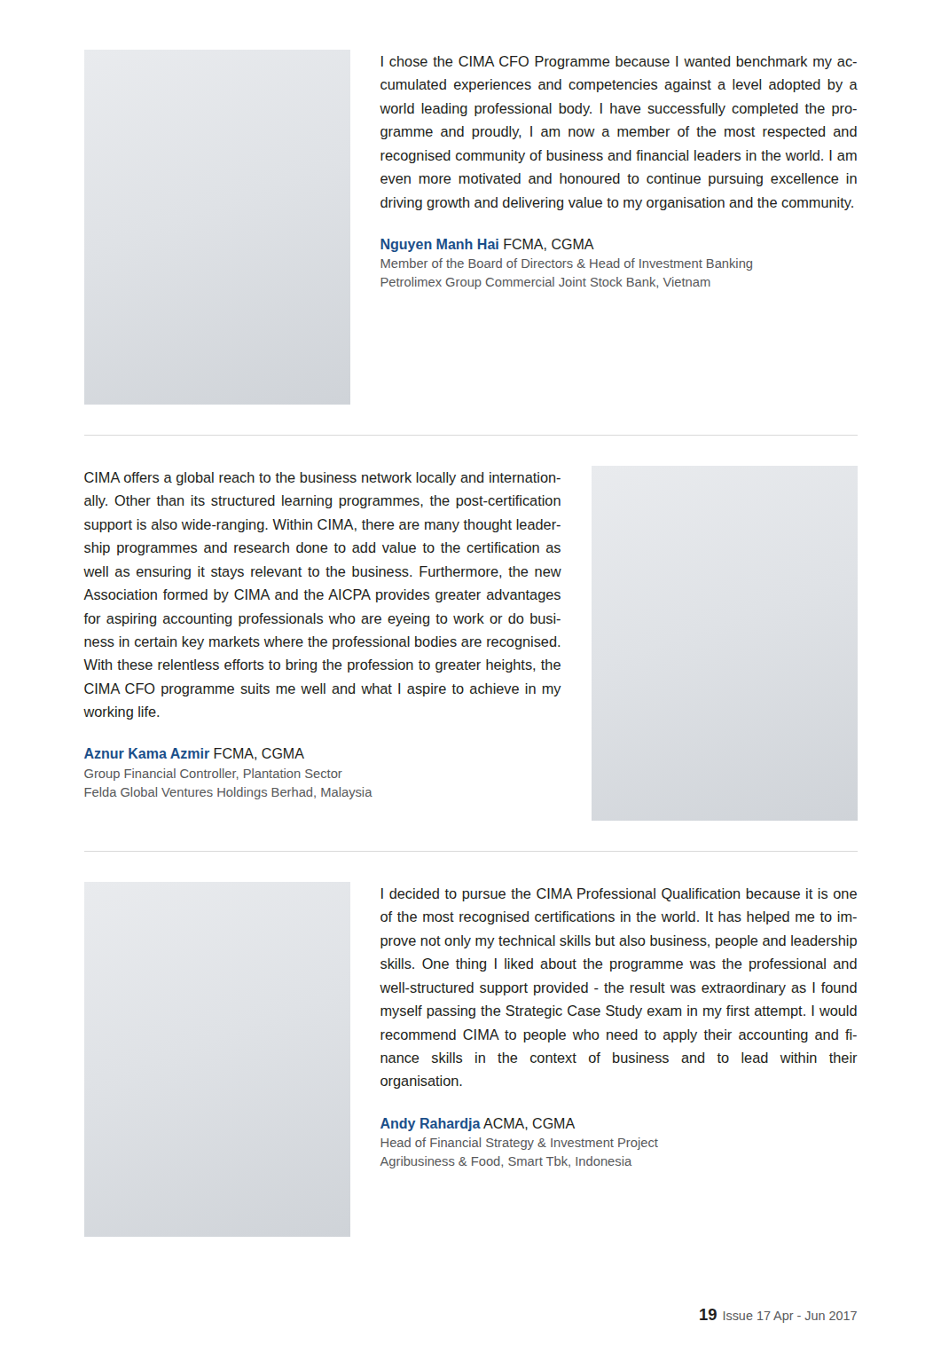I chose the CIMA CFO Programme because I wanted benchmark my accumulated experiences and competencies against a level adopted by a world leading professional body. I have successfully completed the programme and proudly, I am now a member of the most respected and recognised community of business and financial leaders in the world. I am even more motivated and honoured to continue pursuing excellence in driving growth and delivering value to my organisation and the community.
Nguyen Manh Hai FCMA, CGMA Member of the Board of Directors & Head of Investment Banking Petrolimex Group Commercial Joint Stock Bank, Vietnam
CIMA offers a global reach to the business network locally and internationally. Other than its structured learning programmes, the post-certification support is also wide-ranging. Within CIMA, there are many thought leadership programmes and research done to add value to the certification as well as ensuring it stays relevant to the business. Furthermore, the new Association formed by CIMA and the AICPA provides greater advantages for aspiring accounting professionals who are eyeing to work or do business in certain key markets where the professional bodies are recognised. With these relentless efforts to bring the profession to greater heights, the CIMA CFO programme suits me well and what I aspire to achieve in my working life.
Aznur Kama Azmir FCMA, CGMA Group Financial Controller, Plantation Sector Felda Global Ventures Holdings Berhad, Malaysia
I decided to pursue the CIMA Professional Qualification because it is one of the most recognised certifications in the world. It has helped me to improve not only my technical skills but also business, people and leadership skills. One thing I liked about the programme was the professional and well-structured support provided - the result was extraordinary as I found myself passing the Strategic Case Study exam in my first attempt. I would recommend CIMA to people who need to apply their accounting and finance skills in the context of business and to lead within their organisation.
Andy Rahardja ACMA, CGMA Head of Financial Strategy & Investment Project Agribusiness & Food, Smart Tbk, Indonesia
19 Issue 17 Apr - Jun 2017